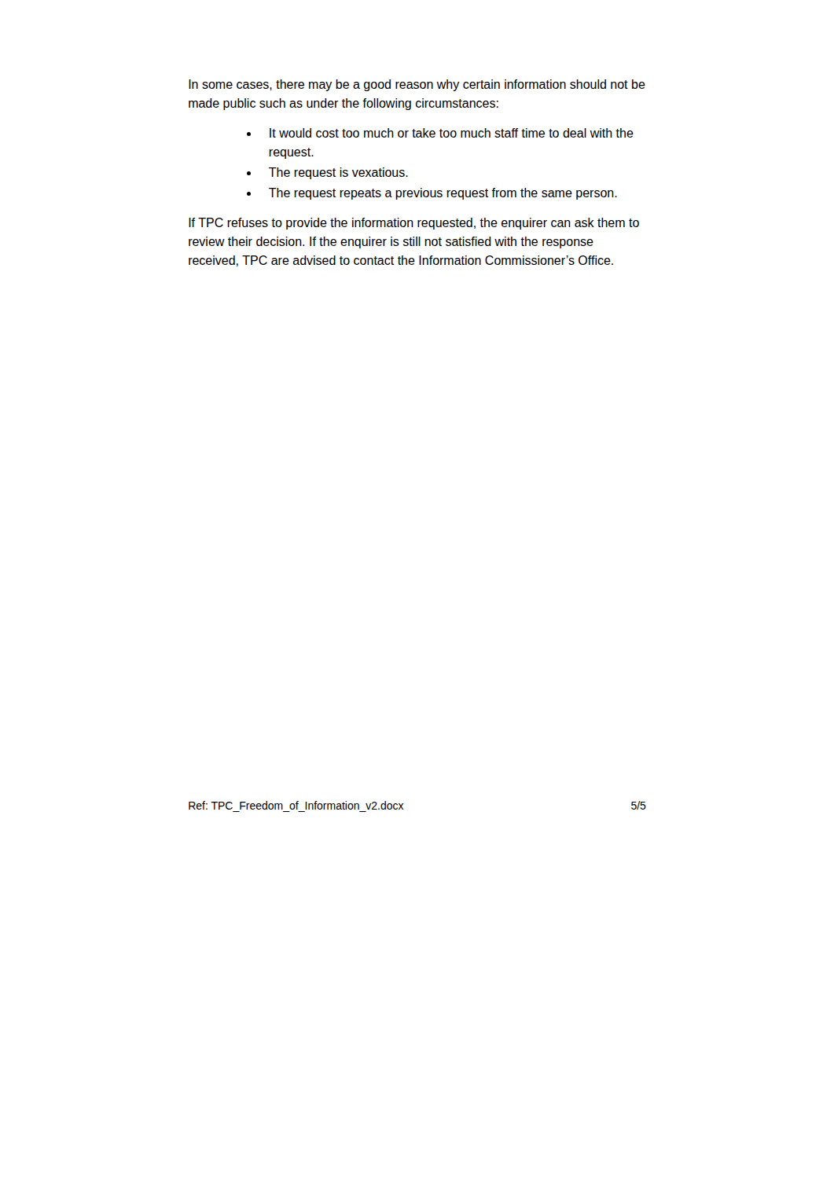In some cases, there may be a good reason why certain information should not be made public such as under the following circumstances:
It would cost too much or take too much staff time to deal with the request.
The request is vexatious.
The request repeats a previous request from the same person.
If TPC refuses to provide the information requested, the enquirer can ask them to review their decision. If the enquirer is still not satisfied with the response received, TPC are advised to contact the Information Commissioner’s Office.
Ref: TPC_Freedom_of_Information_v2.docx 5/5